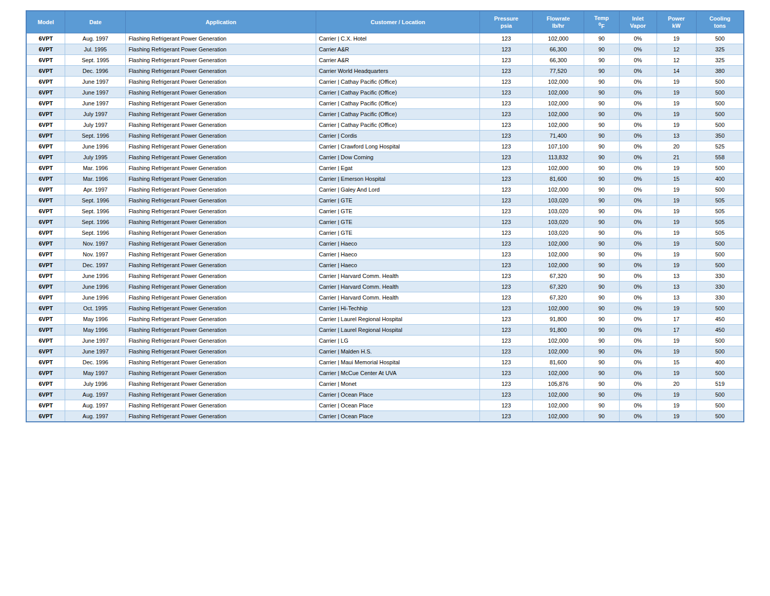| Model | Date | Application | Customer / Location | Pressure psia | Flowrate lb/hr | Temp 0 F | Inlet Vapor | Power kW | Cooling tons |
| --- | --- | --- | --- | --- | --- | --- | --- | --- | --- |
| 6VPT | Aug. 1997 | Flashing Refrigerant Power Generation | Carrier / C.X. Hotel | 123 | 102,000 | 90 | 0% | 19 | 500 |
| 6VPT | Jul. 1995 | Flashing Refrigerant Power Generation | Carrier A&R | 123 | 66,300 | 90 | 0% | 12 | 325 |
| 6VPT | Sept. 1995 | Flashing Refrigerant Power Generation | Carrier A&R | 123 | 66,300 | 90 | 0% | 12 | 325 |
| 6VPT | Dec. 1996 | Flashing Refrigerant Power Generation | Carrier World Headquarters | 123 | 77,520 | 90 | 0% | 14 | 380 |
| 6VPT | June 1997 | Flashing Refrigerant Power Generation | Carrier / Cathay Pacific (Office) | 123 | 102,000 | 90 | 0% | 19 | 500 |
| 6VPT | June 1997 | Flashing Refrigerant Power Generation | Carrier / Cathay Pacific (Office) | 123 | 102,000 | 90 | 0% | 19 | 500 |
| 6VPT | June 1997 | Flashing Refrigerant Power Generation | Carrier / Cathay Pacific (Office) | 123 | 102,000 | 90 | 0% | 19 | 500 |
| 6VPT | July 1997 | Flashing Refrigerant Power Generation | Carrier / Cathay Pacific (Office) | 123 | 102,000 | 90 | 0% | 19 | 500 |
| 6VPT | July 1997 | Flashing Refrigerant Power Generation | Carrier / Cathay Pacific (Office) | 123 | 102,000 | 90 | 0% | 19 | 500 |
| 6VPT | Sept. 1996 | Flashing Refrigerant Power Generation | Carrier / Cordis | 123 | 71,400 | 90 | 0% | 13 | 350 |
| 6VPT | June 1996 | Flashing Refrigerant Power Generation | Carrier / Crawford Long Hospital | 123 | 107,100 | 90 | 0% | 20 | 525 |
| 6VPT | July 1995 | Flashing Refrigerant Power Generation | Carrier / Dow Corning | 123 | 113,832 | 90 | 0% | 21 | 558 |
| 6VPT | Mar. 1996 | Flashing Refrigerant Power Generation | Carrier / Egat | 123 | 102,000 | 90 | 0% | 19 | 500 |
| 6VPT | Mar. 1996 | Flashing Refrigerant Power Generation | Carrier / Emerson Hospital | 123 | 81,600 | 90 | 0% | 15 | 400 |
| 6VPT | Apr. 1997 | Flashing Refrigerant Power Generation | Carrier / Galey And Lord | 123 | 102,000 | 90 | 0% | 19 | 500 |
| 6VPT | Sept. 1996 | Flashing Refrigerant Power Generation | Carrier / GTE | 123 | 103,020 | 90 | 0% | 19 | 505 |
| 6VPT | Sept. 1996 | Flashing Refrigerant Power Generation | Carrier / GTE | 123 | 103,020 | 90 | 0% | 19 | 505 |
| 6VPT | Sept. 1996 | Flashing Refrigerant Power Generation | Carrier / GTE | 123 | 103,020 | 90 | 0% | 19 | 505 |
| 6VPT | Sept. 1996 | Flashing Refrigerant Power Generation | Carrier / GTE | 123 | 103,020 | 90 | 0% | 19 | 505 |
| 6VPT | Nov. 1997 | Flashing Refrigerant Power Generation | Carrier / Haeco | 123 | 102,000 | 90 | 0% | 19 | 500 |
| 6VPT | Nov. 1997 | Flashing Refrigerant Power Generation | Carrier / Haeco | 123 | 102,000 | 90 | 0% | 19 | 500 |
| 6VPT | Dec. 1997 | Flashing Refrigerant Power Generation | Carrier / Haeco | 123 | 102,000 | 90 | 0% | 19 | 500 |
| 6VPT | June 1996 | Flashing Refrigerant Power Generation | Carrier / Harvard Comm. Health | 123 | 67,320 | 90 | 0% | 13 | 330 |
| 6VPT | June 1996 | Flashing Refrigerant Power Generation | Carrier / Harvard Comm. Health | 123 | 67,320 | 90 | 0% | 13 | 330 |
| 6VPT | June 1996 | Flashing Refrigerant Power Generation | Carrier / Harvard Comm. Health | 123 | 67,320 | 90 | 0% | 13 | 330 |
| 6VPT | Oct. 1995 | Flashing Refrigerant Power Generation | Carrier / Hi-Techhip | 123 | 102,000 | 90 | 0% | 19 | 500 |
| 6VPT | May 1996 | Flashing Refrigerant Power Generation | Carrier / Laurel Regional Hospital | 123 | 91,800 | 90 | 0% | 17 | 450 |
| 6VPT | May 1996 | Flashing Refrigerant Power Generation | Carrier / Laurel Regional Hospital | 123 | 91,800 | 90 | 0% | 17 | 450 |
| 6VPT | June 1997 | Flashing Refrigerant Power Generation | Carrier / LG | 123 | 102,000 | 90 | 0% | 19 | 500 |
| 6VPT | June 1997 | Flashing Refrigerant Power Generation | Carrier / Malden H.S. | 123 | 102,000 | 90 | 0% | 19 | 500 |
| 6VPT | Dec. 1996 | Flashing Refrigerant Power Generation | Carrier / Maui Memorial Hospital | 123 | 81,600 | 90 | 0% | 15 | 400 |
| 6VPT | May 1997 | Flashing Refrigerant Power Generation | Carrier / McCue Center At UVA | 123 | 102,000 | 90 | 0% | 19 | 500 |
| 6VPT | July 1996 | Flashing Refrigerant Power Generation | Carrier / Monet | 123 | 105,876 | 90 | 0% | 20 | 519 |
| 6VPT | Aug. 1997 | Flashing Refrigerant Power Generation | Carrier / Ocean Place | 123 | 102,000 | 90 | 0% | 19 | 500 |
| 6VPT | Aug. 1997 | Flashing Refrigerant Power Generation | Carrier / Ocean Place | 123 | 102,000 | 90 | 0% | 19 | 500 |
| 6VPT | Aug. 1997 | Flashing Refrigerant Power Generation | Carrier / Ocean Place | 123 | 102,000 | 90 | 0% | 19 | 500 |